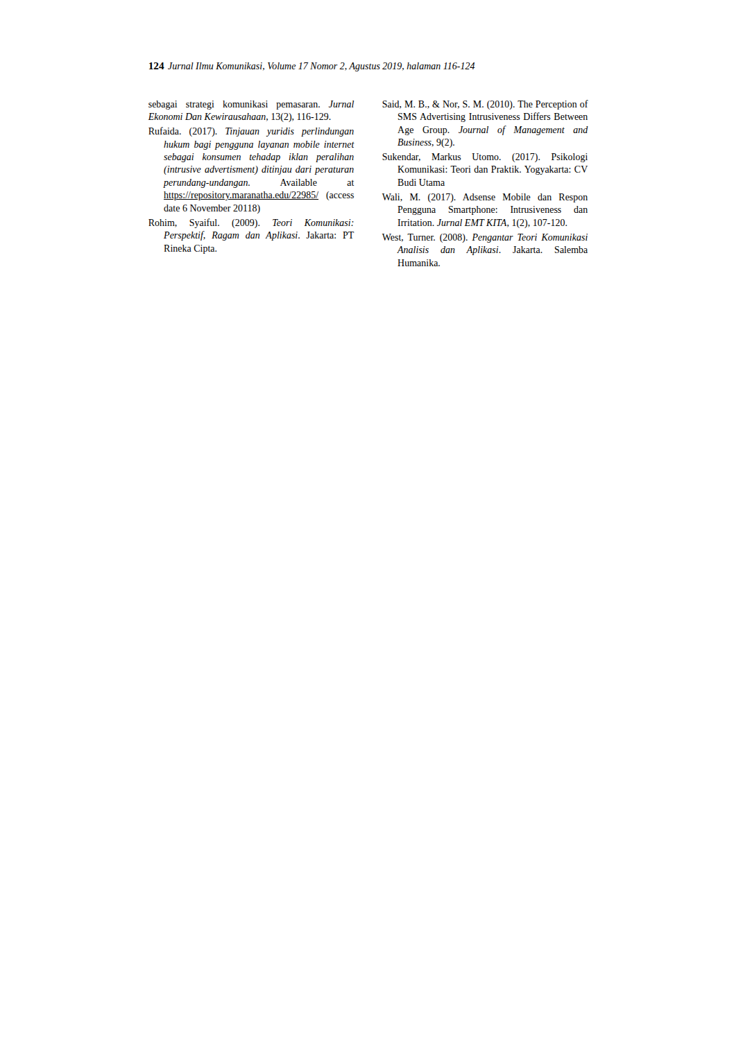124 Jurnal Ilmu Komunikasi, Volume 17 Nomor 2, Agustus 2019, halaman 116-124
sebagai strategi komunikasi pemasaran. Jurnal Ekonomi Dan Kewirausahaan, 13(2), 116-129.
Rufaida. (2017). Tinjauan yuridis perlindungan hukum bagi pengguna layanan mobile internet sebagai konsumen tehadap iklan peralihan (intrusive advertisment) ditinjau dari peraturan perundang-undangan. Available at https://repository.maranatha.edu/22985/ (access date 6 November 20118)
Rohim, Syaiful. (2009). Teori Komunikasi: Perspektif, Ragam dan Aplikasi. Jakarta: PT Rineka Cipta.
Said, M. B., & Nor, S. M. (2010). The Perception of SMS Advertising Intrusiveness Differs Between Age Group. Journal of Management and Business, 9(2).
Sukendar, Markus Utomo. (2017). Psikologi Komunikasi: Teori dan Praktik. Yogyakarta: CV Budi Utama
Wali, M. (2017). Adsense Mobile dan Respon Pengguna Smartphone: Intrusiveness dan Irritation. Jurnal EMT KITA, 1(2), 107-120.
West, Turner. (2008). Pengantar Teori Komunikasi Analisis dan Aplikasi. Jakarta. Salemba Humanika.